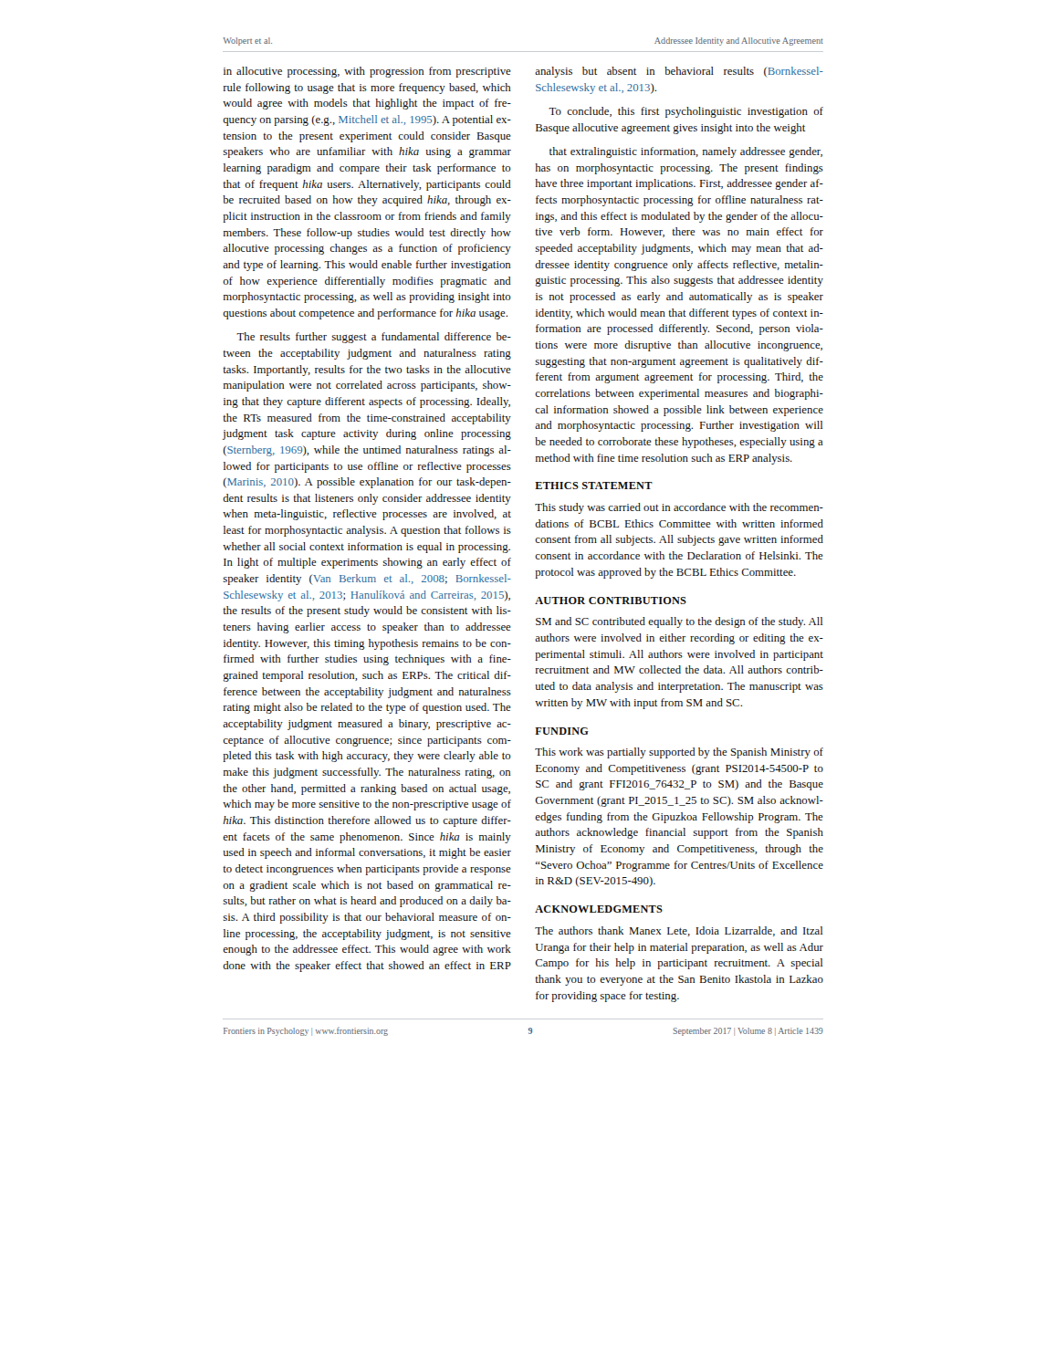Wolpert et al.
Addressee Identity and Allocutive Agreement
in allocutive processing, with progression from prescriptive rule following to usage that is more frequency based, which would agree with models that highlight the impact of frequency on parsing (e.g., Mitchell et al., 1995). A potential extension to the present experiment could consider Basque speakers who are unfamiliar with hika using a grammar learning paradigm and compare their task performance to that of frequent hika users. Alternatively, participants could be recruited based on how they acquired hika, through explicit instruction in the classroom or from friends and family members. These follow-up studies would test directly how allocutive processing changes as a function of proficiency and type of learning. This would enable further investigation of how experience differentially modifies pragmatic and morphosyntactic processing, as well as providing insight into questions about competence and performance for hika usage.
The results further suggest a fundamental difference between the acceptability judgment and naturalness rating tasks. Importantly, results for the two tasks in the allocutive manipulation were not correlated across participants, showing that they capture different aspects of processing. Ideally, the RTs measured from the time-constrained acceptability judgment task capture activity during online processing (Sternberg, 1969), while the untimed naturalness ratings allowed for participants to use offline or reflective processes (Marinis, 2010). A possible explanation for our task-dependent results is that listeners only consider addressee identity when meta-linguistic, reflective processes are involved, at least for morphosyntactic analysis. A question that follows is whether all social context information is equal in processing. In light of multiple experiments showing an early effect of speaker identity (Van Berkum et al., 2008; Bornkessel-Schlesewsky et al., 2013; Hanulíková and Carreiras, 2015), the results of the present study would be consistent with listeners having earlier access to speaker than to addressee identity. However, this timing hypothesis remains to be confirmed with further studies using techniques with a fine-grained temporal resolution, such as ERPs. The critical difference between the acceptability judgment and naturalness rating might also be related to the type of question used. The acceptability judgment measured a binary, prescriptive acceptance of allocutive congruence; since participants completed this task with high accuracy, they were clearly able to make this judgment successfully. The naturalness rating, on the other hand, permitted a ranking based on actual usage, which may be more sensitive to the non-prescriptive usage of hika. This distinction therefore allowed us to capture different facets of the same phenomenon. Since hika is mainly used in speech and informal conversations, it might be easier to detect incongruences when participants provide a response on a gradient scale which is not based on grammatical results, but rather on what is heard and produced on a daily basis. A third possibility is that our behavioral measure of online processing, the acceptability judgment, is not sensitive enough to the addressee effect. This would agree with work done with the speaker effect that showed an effect in ERP analysis but absent in behavioral results (Bornkessel-Schlesewsky et al., 2013).
To conclude, this first psycholinguistic investigation of Basque allocutive agreement gives insight into the weight
that extralinguistic information, namely addressee gender, has on morphosyntactic processing. The present findings have three important implications. First, addressee gender affects morphosyntactic processing for offline naturalness ratings, and this effect is modulated by the gender of the allocutive verb form. However, there was no main effect for speeded acceptability judgments, which may mean that addressee identity congruence only affects reflective, metalinguistic processing. This also suggests that addressee identity is not processed as early and automatically as is speaker identity, which would mean that different types of context information are processed differently. Second, person violations were more disruptive than allocutive incongruence, suggesting that non-argument agreement is qualitatively different from argument agreement for processing. Third, the correlations between experimental measures and biographical information showed a possible link between experience and morphosyntactic processing. Further investigation will be needed to corroborate these hypotheses, especially using a method with fine time resolution such as ERP analysis.
Ethics Statement
This study was carried out in accordance with the recommendations of BCBL Ethics Committee with written informed consent from all subjects. All subjects gave written informed consent in accordance with the Declaration of Helsinki. The protocol was approved by the BCBL Ethics Committee.
Author Contributions
SM and SC contributed equally to the design of the study. All authors were involved in either recording or editing the experimental stimuli. All authors were involved in participant recruitment and MW collected the data. All authors contributed to data analysis and interpretation. The manuscript was written by MW with input from SM and SC.
Funding
This work was partially supported by the Spanish Ministry of Economy and Competitiveness (grant PSI2014-54500-P to SC and grant FFI2016_76432_P to SM) and the Basque Government (grant PI_2015_1_25 to SC). SM also acknowledges funding from the Gipuzkoa Fellowship Program. The authors acknowledge financial support from the Spanish Ministry of Economy and Competitiveness, through the “Severo Ochoa” Programme for Centres/Units of Excellence in R&D (SEV-2015-490).
Acknowledgments
The authors thank Manex Lete, Idoia Lizarralde, and Itzal Uranga for their help in material preparation, as well as Adur Campo for his help in participant recruitment. A special thank you to everyone at the San Benito Ikastola in Lazkao for providing space for testing.
Frontiers in Psychology | www.frontiersin.org
9
September 2017 | Volume 8 | Article 1439